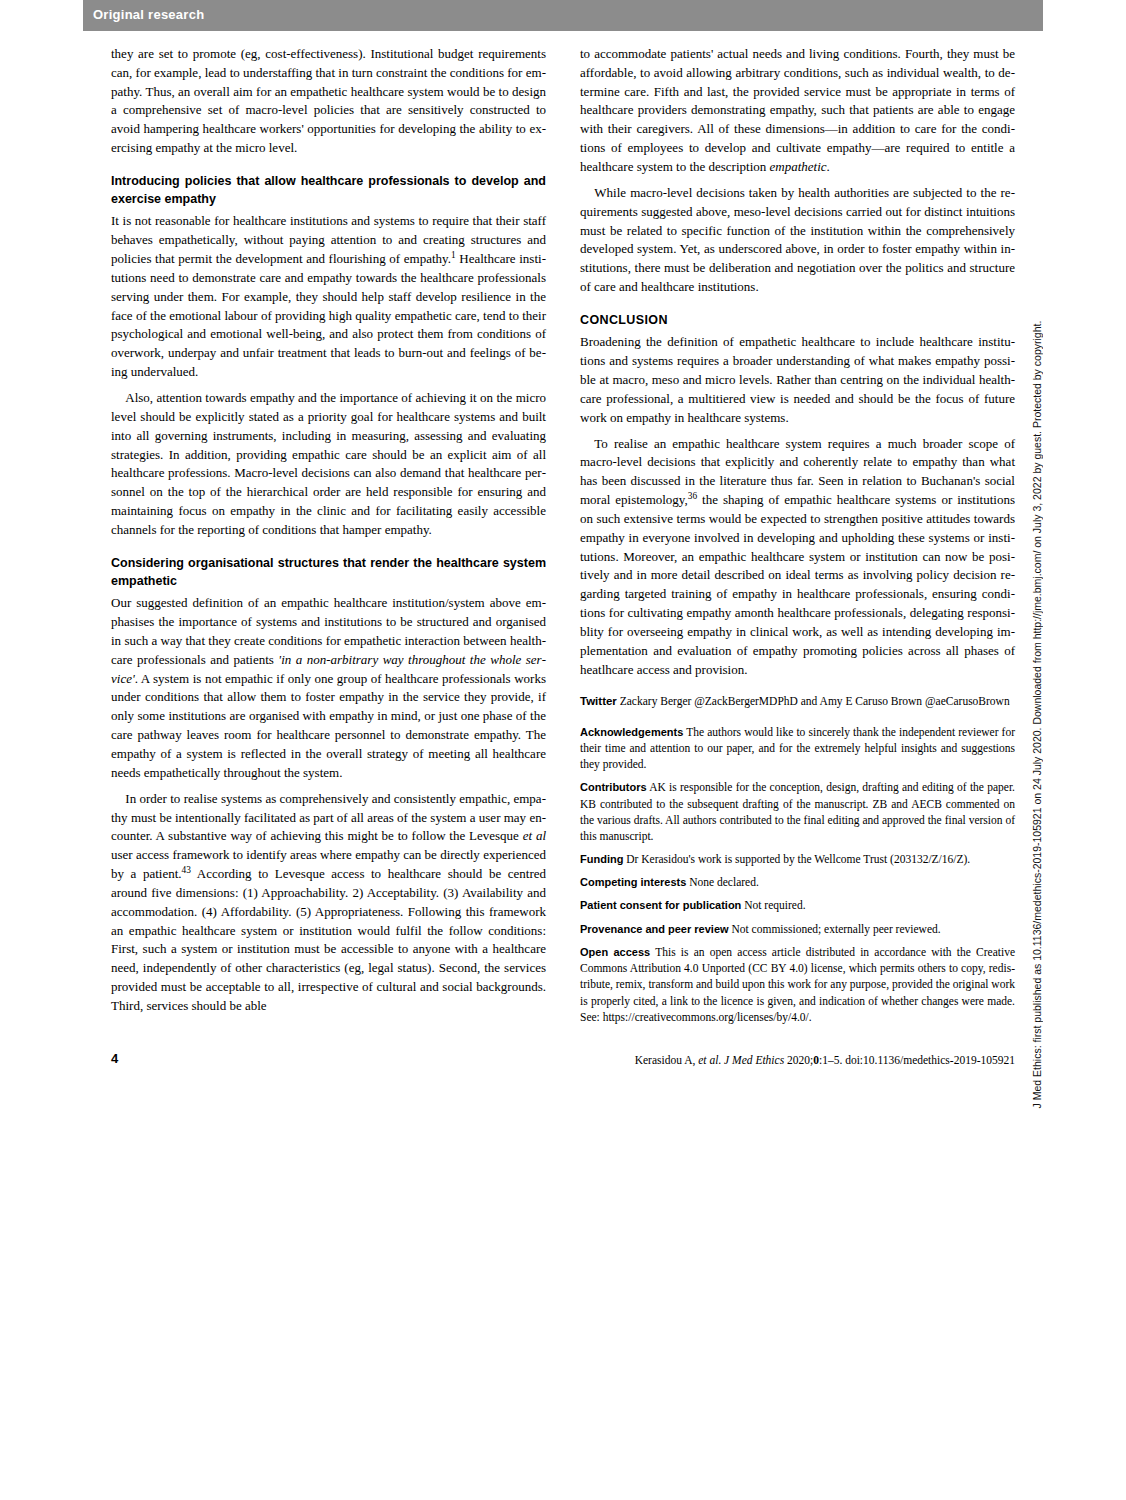J Med Ethics: first published as 10.1136/medethics-2019-105921 on 24 July 2020. Downloaded from http://jme.bmj.com/ on July 3, 2022 by guest. Protected by copyright.
Original research
they are set to promote (eg, cost-effectiveness). Institutional budget requirements can, for example, lead to understaffing that in turn constraint the conditions for empathy. Thus, an overall aim for an empathetic healthcare system would be to design a comprehensive set of macro-level policies that are sensitively constructed to avoid hampering healthcare workers' opportunities for developing the ability to exercising empathy at the micro level.
Introducing policies that allow healthcare professionals to develop and exercise empathy
It is not reasonable for healthcare institutions and systems to require that their staff behaves empathetically, without paying attention to and creating structures and policies that permit the development and flourishing of empathy.1 Healthcare institutions need to demonstrate care and empathy towards the healthcare professionals serving under them. For example, they should help staff develop resilience in the face of the emotional labour of providing high quality empathetic care, tend to their psychological and emotional well-being, and also protect them from conditions of overwork, underpay and unfair treatment that leads to burn-out and feelings of being undervalued.
Also, attention towards empathy and the importance of achieving it on the micro level should be explicitly stated as a priority goal for healthcare systems and built into all governing instruments, including in measuring, assessing and evaluating strategies. In addition, providing empathic care should be an explicit aim of all healthcare professions. Macro-level decisions can also demand that healthcare personnel on the top of the hierarchical order are held responsible for ensuring and maintaining focus on empathy in the clinic and for facilitating easily accessible channels for the reporting of conditions that hamper empathy.
Considering organisational structures that render the healthcare system empathetic
Our suggested definition of an empathic healthcare institution/system above emphasises the importance of systems and institutions to be structured and organised in such a way that they create conditions for empathetic interaction between healthcare professionals and patients 'in a non-arbitrary way throughout the whole service'. A system is not empathic if only one group of healthcare professionals works under conditions that allow them to foster empathy in the service they provide, if only some institutions are organised with empathy in mind, or just one phase of the care pathway leaves room for healthcare personnel to demonstrate empathy. The empathy of a system is reflected in the overall strategy of meeting all healthcare needs empathetically throughout the system.
In order to realise systems as comprehensively and consistently empathic, empathy must be intentionally facilitated as part of all areas of the system a user may encounter. A substantive way of achieving this might be to follow the Levesque et al user access framework to identify areas where empathy can be directly experienced by a patient.43 According to Levesque access to healthcare should be centred around five dimensions: (1) Approachability. 2) Acceptability. (3) Availability and accommodation. (4) Affordability. (5) Appropriateness. Following this framework an empathic healthcare system or institution would fulfil the follow conditions: First, such a system or institution must be accessible to anyone with a healthcare need, independently of other characteristics (eg, legal status). Second, the services provided must be acceptable to all, irrespective of cultural and social backgrounds. Third, services should be able
to accommodate patients' actual needs and living conditions. Fourth, they must be affordable, to avoid allowing arbitrary conditions, such as individual wealth, to determine care. Fifth and last, the provided service must be appropriate in terms of healthcare providers demonstrating empathy, such that patients are able to engage with their caregivers. All of these dimensions—in addition to care for the conditions of employees to develop and cultivate empathy—are required to entitle a healthcare system to the description empathetic.
While macro-level decisions taken by health authorities are subjected to the requirements suggested above, meso-level decisions carried out for distinct intuitions must be related to specific function of the institution within the comprehensively developed system. Yet, as underscored above, in order to foster empathy within institutions, there must be deliberation and negotiation over the politics and structure of care and healthcare institutions.
Conclusion
Broadening the definition of empathetic healthcare to include healthcare institutions and systems requires a broader understanding of what makes empathy possible at macro, meso and micro levels. Rather than centring on the individual healthcare professional, a multitiered view is needed and should be the focus of future work on empathy in healthcare systems.
To realise an empathic healthcare system requires a much broader scope of macro-level decisions that explicitly and coherently relate to empathy than what has been discussed in the literature thus far. Seen in relation to Buchanan's social moral epistemology,36 the shaping of empathic healthcare systems or institutions on such extensive terms would be expected to strengthen positive attitudes towards empathy in everyone involved in developing and upholding these systems or institutions. Moreover, an empathic healthcare system or institution can now be positively and in more detail described on ideal terms as involving policy decision regarding targeted training of empathy in healthcare professionals, ensuring conditions for cultivating empathy amonth healthcare professionals, delegating responsiblity for overseeing empathy in clinical work, as well as intending developing implementation and evaluation of empathy promoting policies across all phases of heatlhcare access and provision.
Twitter Zackary Berger @ZackBergerMDPhD and Amy E Caruso Brown @aeCarusoBrown
Acknowledgements The authors would like to sincerely thank the independent reviewer for their time and attention to our paper, and for the extremely helpful insights and suggestions they provided.
Contributors AK is responsible for the conception, design, drafting and editing of the paper. KB contributed to the subsequent drafting of the manuscript. ZB and AECB commented on the various drafts. All authors contributed to the final editing and approved the final version of this manuscript.
Funding Dr Kerasidou's work is supported by the Wellcome Trust (203132/Z/16/Z).
Competing interests None declared.
Patient consent for publication Not required.
Provenance and peer review Not commissioned; externally peer reviewed.
Open access This is an open access article distributed in accordance with the Creative Commons Attribution 4.0 Unported (CC BY 4.0) license, which permits others to copy, redistribute, remix, transform and build upon this work for any purpose, provided the original work is properly cited, a link to the licence is given, and indication of whether changes were made. See: https://creativecommons.org/licenses/by/4.0/.
4
Kerasidou A, et al. J Med Ethics 2020;0:1–5. doi:10.1136/medethics-2019-105921